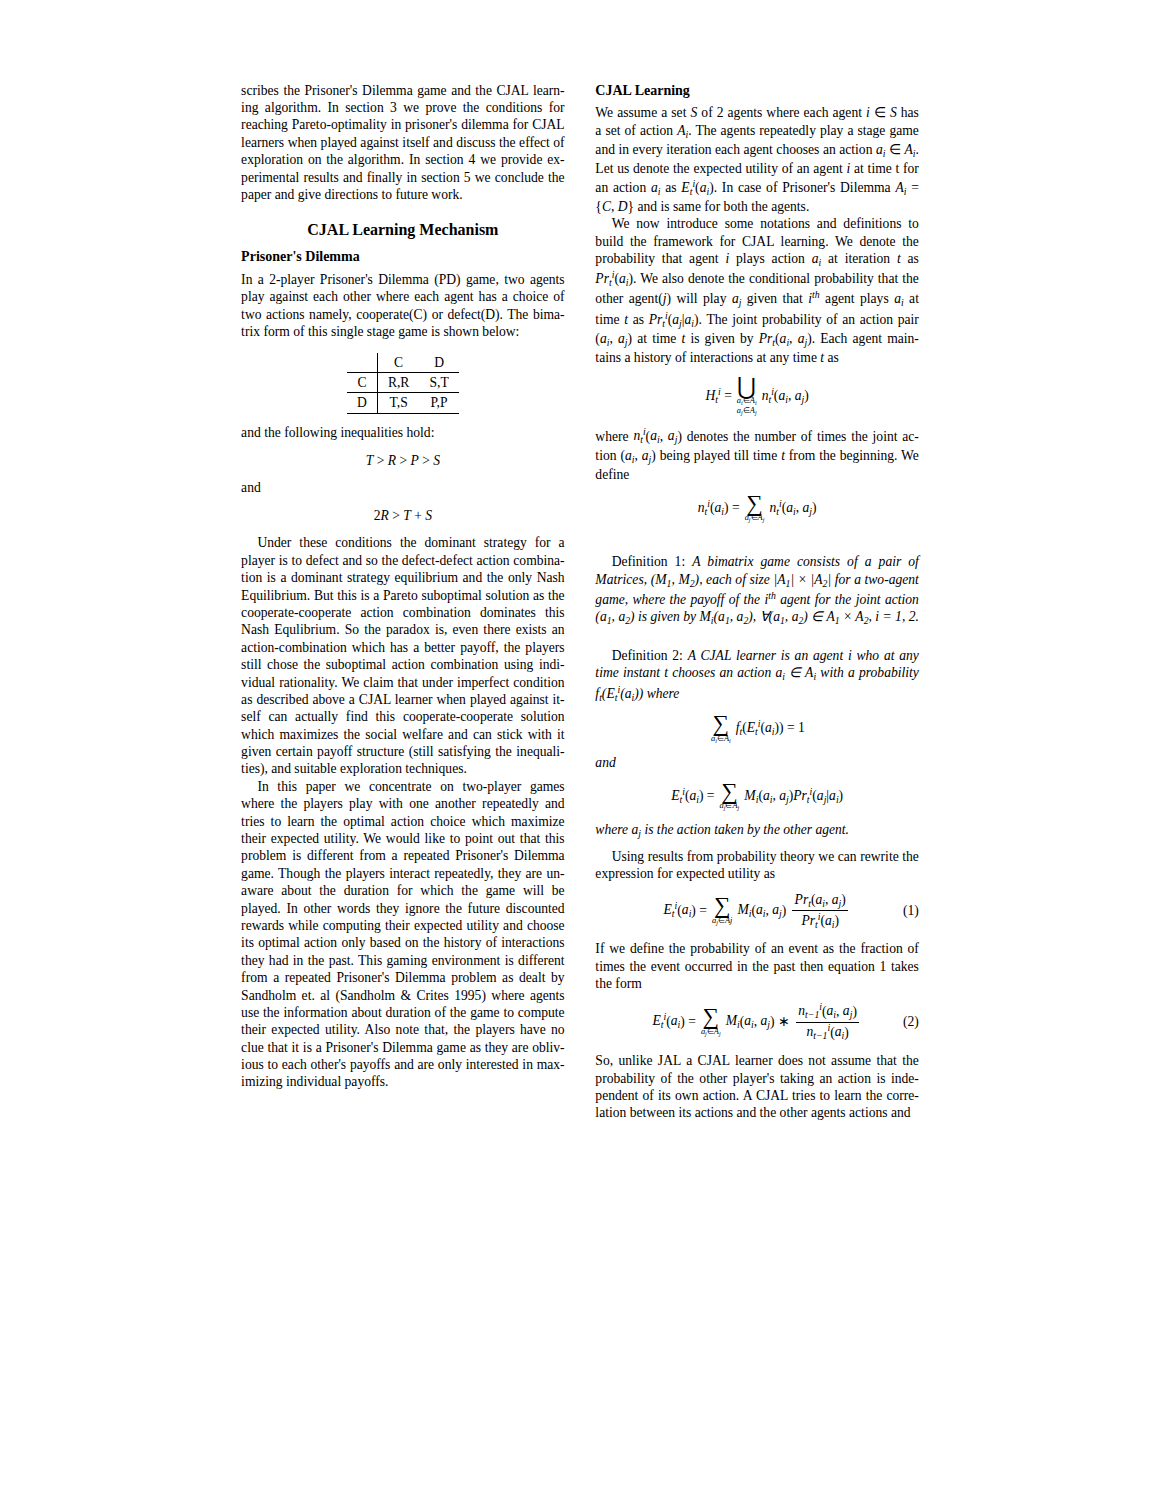scribes the Prisoner's Dilemma game and the CJAL learning algorithm. In section 3 we prove the conditions for reaching Pareto-optimality in prisoner's dilemma for CJAL learners when played against itself and discuss the effect of exploration on the algorithm. In section 4 we provide experimental results and finally in section 5 we conclude the paper and give directions to future work.
CJAL Learning Mechanism
Prisoner's Dilemma
In a 2-player Prisoner's Dilemma (PD) game, two agents play against each other where each agent has a choice of two actions namely, cooperate(C) or defect(D). The bimatrix form of this single stage game is shown below:
| | C | D |
| C | R,R | S,T |
| D | T,S | P,P |
and the following inequalities hold:
T > R > P > S
and
2R > T + S
Under these conditions the dominant strategy for a player is to defect and so the defect-defect action combination is a dominant strategy equilibrium and the only Nash Equilibrium. But this is a Pareto suboptimal solution as the cooperate-cooperate action combination dominates this Nash Equlibrium. So the paradox is, even there exists an action-combination which has a better payoff, the players still chose the suboptimal action combination using individual rationality. We claim that under imperfect condition as described above a CJAL learner when played against itself can actually find this cooperate-cooperate solution which maximizes the social welfare and can stick with it given certain payoff structure (still satisfying the inequalities), and suitable exploration techniques.
In this paper we concentrate on two-player games where the players play with one another repeatedly and tries to learn the optimal action choice which maximize their expected utility. We would like to point out that this problem is different from a repeated Prisoner's Dilemma game. Though the players interact repeatedly, they are unaware about the duration for which the game will be played. In other words they ignore the future discounted rewards while computing their expected utility and choose its optimal action only based on the history of interactions they had in the past. This gaming environment is different from a repeated Prisoner's Dilemma problem as dealt by Sandholm et. al (Sandholm & Crites 1995) where agents use the information about duration of the game to compute their expected utility. Also note that, the players have no clue that it is a Prisoner's Dilemma game as they are oblivious to each other's payoffs and are only interested in maximizing individual payoffs.
CJAL Learning
We assume a set S of 2 agents where each agent i ∈ S has a set of action Ai. The agents repeatedly play a stage game and in every iteration each agent chooses an action ai ∈ Ai. Let us denote the expected utility of an agent i at time t for an action ai as Eti(ai). In case of Prisoner's Dilemma Ai = {C, D} and is same for both the agents.
We now introduce some notations and definitions to build the framework for CJAL learning. We denote the probability that agent i plays action ai at iteration t as Prti(ai). We also denote the conditional probability that the other agent(j) will play aj given that ith agent plays ai at time t as Prti(aj|ai). The joint probability of an action pair (ai, aj) at time t is given by Prt(ai, aj). Each agent maintains a history of interactions at any time t as
Hti = ⋃ai∈Ai aj∈Aj nti(ai, aj)
where nti(ai, aj) denotes the number of times the joint action (ai, aj) being played till time t from the beginning. We define
nti(ai) = ∑aj∈Aj nti(ai, aj)
Definition 1: A bimatrix game consists of a pair of Matrices, (M 1, M 2), each of size |A 1| × |A 2| for a two-agent game, where the payoff of the ith agent for the joint action (a 1, a 2) is given by Mi(a 1, a 2), ∀(a 1, a 2) ∈ A 1 × A 2, i = 1, 2.
Definition 2: A CJAL learner is an agent i who at any time instant t chooses an action ai ∈ Ai with a probability ft(Eti(ai)) where
∑ai∈Ai ft(Eti(ai)) = 1
and
Eti(ai) = ∑aj∈Aj Mi(ai, aj)Prti(aj|ai)
where aj is the action taken by the other agent.
Using results from probability theory we can rewrite the expression for expected utility as
Eti(ai) = ∑aj∈Aj Mi(ai, aj) Prt(ai, aj) Prti(ai) (1)
If we define the probability of an event as the fraction of times the event occurred in the past then equation 1 takes the form
Eti(ai) = ∑aj∈Aj Mi(ai, aj) ∗ nt−1 i(ai, aj) nt−1 i(ai) (2)
So, unlike JAL a CJAL learner does not assume that the probability of the other player's taking an action is independent of its own action. A CJAL tries to learn the correlation between its actions and the other agents actions and